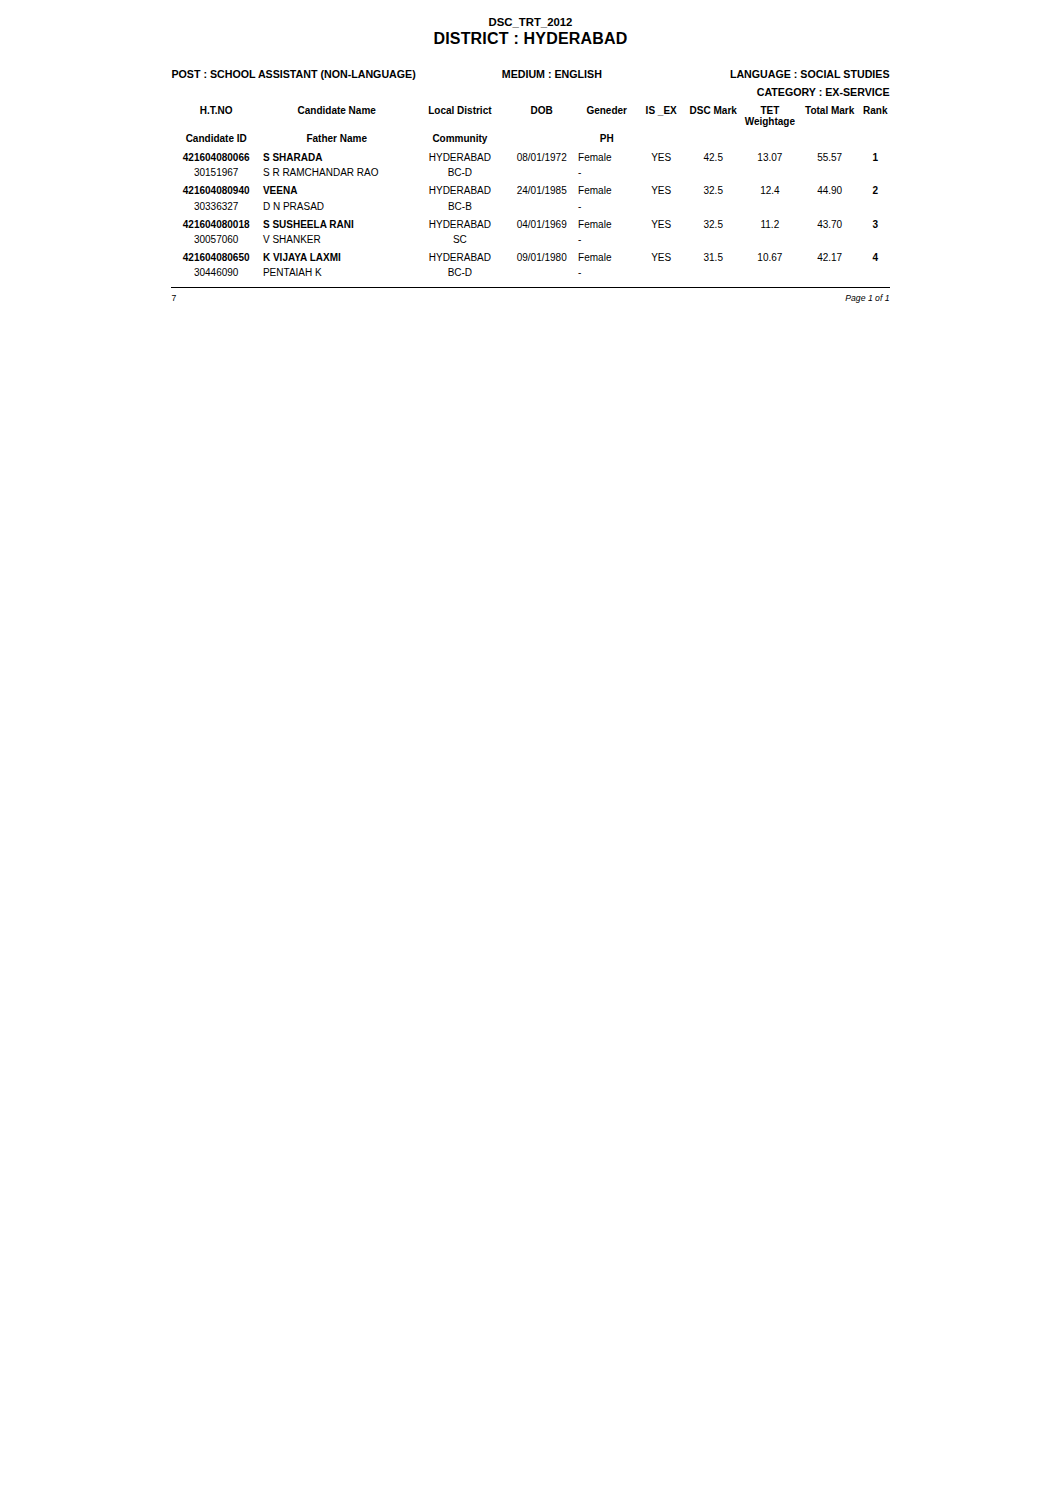DSC_TRT_2012
DISTRICT : HYDERABAD
POST : SCHOOL ASSISTANT (NON-LANGUAGE)
MEDIUM : ENGLISH
LANGUAGE : SOCIAL STUDIES
CATEGORY : EX-SERVICE
| H.T.NO | Candidate Name | Local District | DOB | Geneder | IS _EX | DSC Mark | TET Weightage | Total Mark | Rank |
| --- | --- | --- | --- | --- | --- | --- | --- | --- | --- |
| Candidate ID | Father Name | Community | | PH | | | | | |
| 421604080066 | S SHARADA | HYDERABAD | 08/01/1972 | Female | YES | 42.5 | 13.07 | 55.57 | 1 |
| 30151967 | S R RAMCHANDAR RAO | BC-D | | - | | | | | |
| 421604080940 | VEENA | HYDERABAD | 24/01/1985 | Female | YES | 32.5 | 12.4 | 44.90 | 2 |
| 30336327 | D N PRASAD | BC-B | | - | | | | | |
| 421604080018 | S SUSHEELA RANI | HYDERABAD | 04/01/1969 | Female | YES | 32.5 | 11.2 | 43.70 | 3 |
| 30057060 | V SHANKER | SC | | - | | | | | |
| 421604080650 | K VIJAYA LAXMI | HYDERABAD | 09/01/1980 | Female | YES | 31.5 | 10.67 | 42.17 | 4 |
| 30446090 | PENTAIAH K | BC-D | | - | | | | | |
7
Page 1 of 1